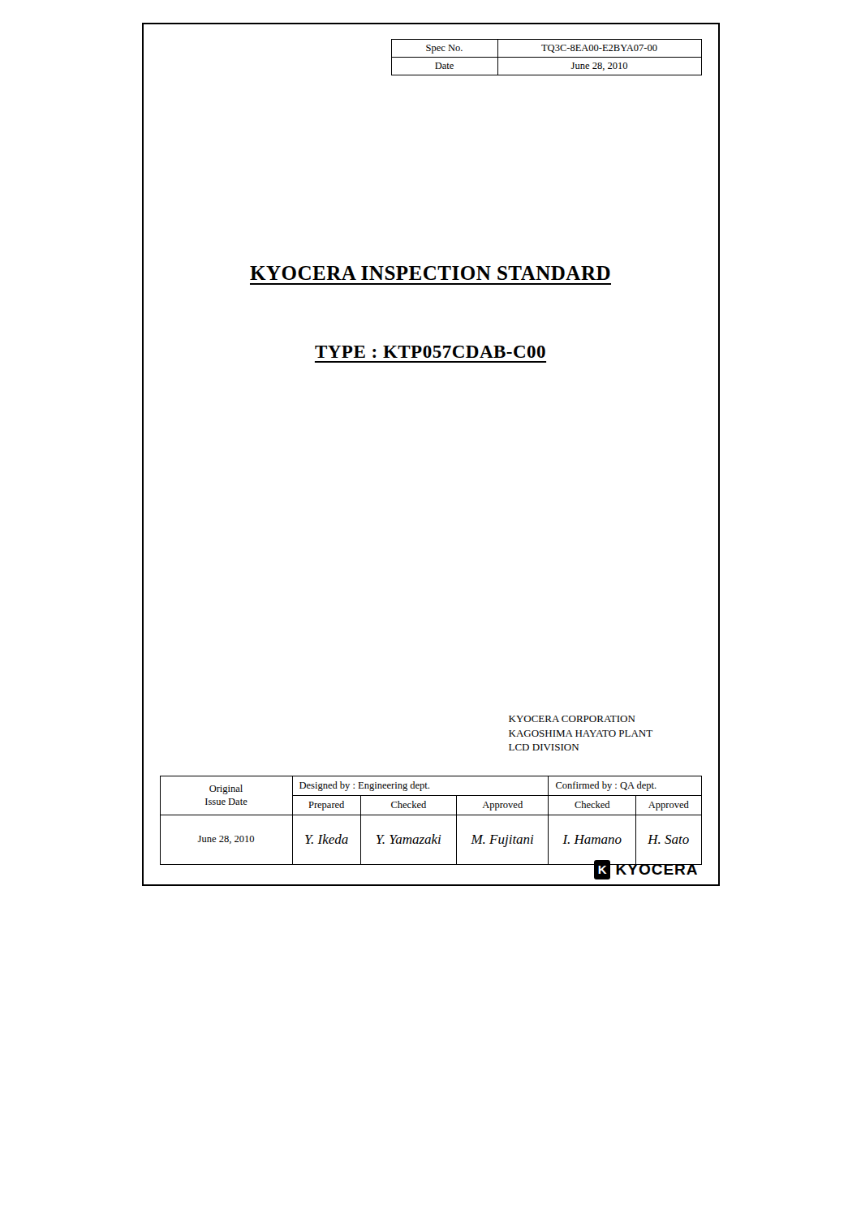| Spec No. | TQ3C-8EA00-E2BYA07-00 |
| Date | June 28, 2010 |
KYOCERA INSPECTION STANDARD
TYPE : KTP057CDAB-C00
KYOCERA CORPORATION
KAGOSHIMA HAYATO PLANT
LCD DIVISION
| Original Issue Date | Designed by : Engineering dept. | Confirmed by : QA dept. |
| Prepared | Checked | Approved | Checked | Approved |
| June 28, 2010 | Y. Ikeda | Y. Yamazaki | M. Fujitani | I. Hamano | H. Sato |
KKYOCERA